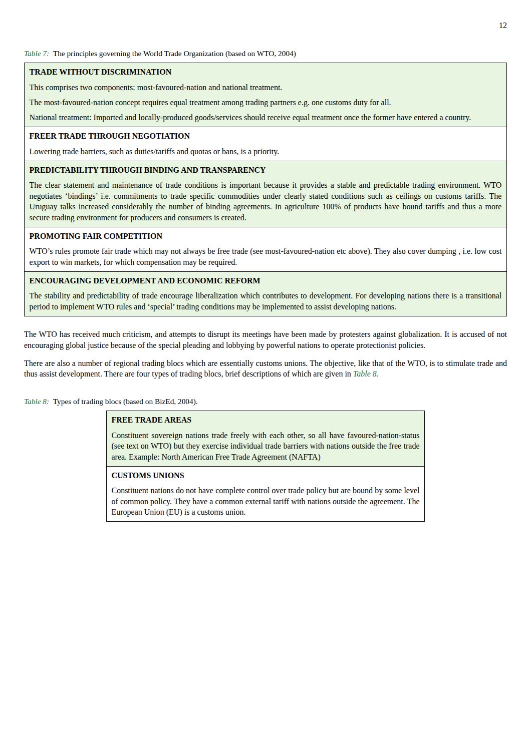12
Table 7: The principles governing the World Trade Organization (based on WTO, 2004)
| Trade without discrimination This comprises two components: most-favoured-nation and national treatment. The most-favoured-nation concept requires equal treatment among trading partners e.g. one customs duty for all. National treatment: Imported and locally-produced goods/services should receive equal treatment once the former have entered a country. |
| Freer trade through negotiation Lowering trade barriers, such as duties/tariffs and quotas or bans, is a priority. |
| Predictability through binding and transparency The clear statement and maintenance of trade conditions is important because it provides a stable and predictable trading environment. WTO negotiates ‘bindings’ i.e. commitments to trade specific commodities under clearly stated conditions such as ceilings on customs tariffs. The Uruguay talks increased considerably the number of binding agreements. In agriculture 100% of products have bound tariffs and thus a more secure trading environment for producers and consumers is created. |
| Promoting fair competition WTO’s rules promote fair trade which may not always be free trade (see most-favoured-nation etc above). They also cover dumping , i.e. low cost export to win markets, for which compensation may be required. |
| Encouraging development and economic reform The stability and predictability of trade encourage liberalization which contributes to development. For developing nations there is a transitional period to implement WTO rules and ‘special’ trading conditions may be implemented to assist developing nations. |
The WTO has received much criticism, and attempts to disrupt its meetings have been made by protesters against globalization. It is accused of not encouraging global justice because of the special pleading and lobbying by powerful nations to operate protectionist policies.
There are also a number of regional trading blocs which are essentially customs unions. The objective, like that of the WTO, is to stimulate trade and thus assist development. There are four types of trading blocs, brief descriptions of which are given in Table 8.
Table 8: Types of trading blocs (based on BizEd, 2004).
| Free trade areas Constituent sovereign nations trade freely with each other, so all have favoured-nation-status (see text on WTO) but they exercise individual trade barriers with nations outside the free trade area. Example: North American Free Trade Agreement (NAFTA) |
| Customs unions Constituent nations do not have complete control over trade policy but are bound by some level of common policy. They have a common external tariff with nations outside the agreement. The European Union (EU) is a customs union. |